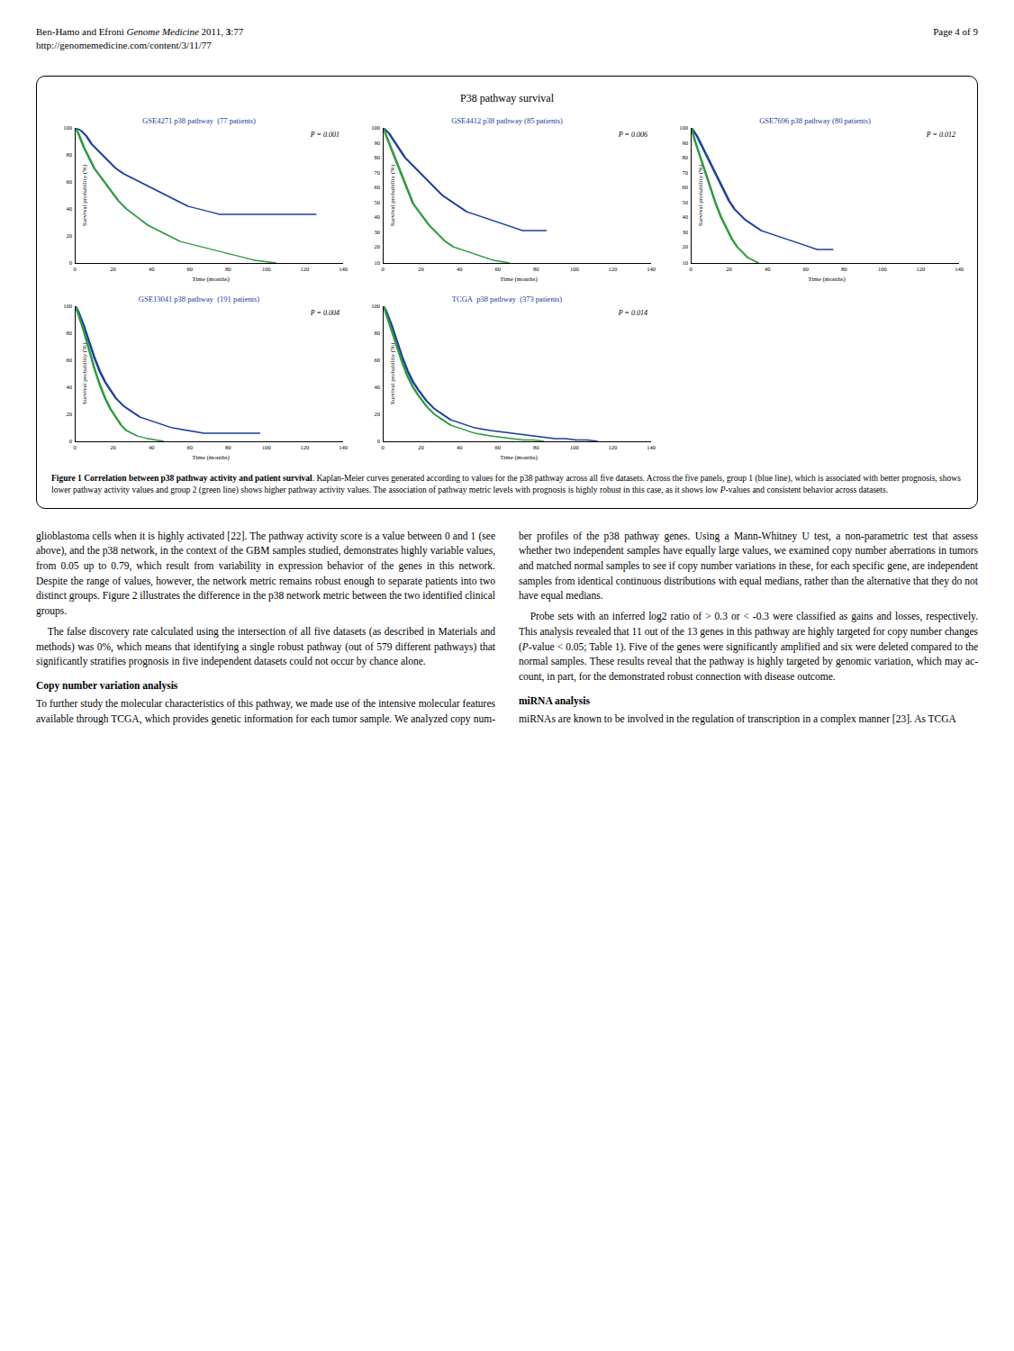Ben-Hamo and Efroni Genome Medicine 2011, 3:77
http://genomemedicine.com/content/3/11/77
Page 4 of 9
P38 pathway survival
GSE4271 p38 pathway (77 patients)
P = 0.001
Survival probability (%)
100 80 60 40 20 0
0 20 40 60 80 100 120 140
Time (months)
GSE4412 p38 pathway (85 patients)
P = 0.006
Survival probability (%)
100 90 80 70 60 50 40 30 20 10
0 20 40 60 80 100 120 140
Time (months)
GSE7696 p38 pathway (80 patients)
P = 0.012
Survival probability (%)
100 90 80 70 60 50 40 30 20 10
0 20 40 60 80 100 120 140
Time (months)
GSE13041 p38 pathway (191 patients)
P = 0.004
Survival probability (%)
100 80 60 40 20 0
0 20 40 60 80 100 120 140
Time (months)
TCGA p38 pathway (373 patients)
P = 0.014
Survival probability (%)
100 80 60 40 20 0
0 20 40 60 80 100 120 140
Time (months)
Figure 1 Correlation between p38 pathway activity and patient survival. Kaplan-Meier curves generated according to values for the p38 pathway across all five datasets. Across the five panels, group 1 (blue line), which is associated with better prognosis, shows lower pathway activity values and group 2 (green line) shows higher pathway activity values. The association of pathway metric levels with prognosis is highly robust in this case, as it shows low P-values and consistent behavior across datasets.
glioblastoma cells when it is highly activated [22]. The pathway activity score is a value between 0 and 1 (see above), and the p38 network, in the context of the GBM samples studied, demonstrates highly variable values, from 0.05 up to 0.79, which result from variability in expression behavior of the genes in this network. Despite the range of values, however, the network metric remains robust enough to separate patients into two distinct groups. Figure 2 illustrates the difference in the p38 network metric between the two identified clinical groups.
The false discovery rate calculated using the intersection of all five datasets (as described in Materials and methods) was 0%, which means that identifying a single robust pathway (out of 579 different pathways) that significantly stratifies prognosis in five independent datasets could not occur by chance alone.
Copy number variation analysis
To further study the molecular characteristics of this pathway, we made use of the intensive molecular features available through TCGA, which provides genetic information for each tumor sample. We analyzed copy number profiles of the p38 pathway genes. Using a Mann-Whitney U test, a non-parametric test that assess whether two independent samples have equally large values, we examined copy number aberrations in tumors and matched normal samples to see if copy number variations in these, for each specific gene, are independent samples from identical continuous distributions with equal medians, rather than the alternative that they do not have equal medians.
Probe sets with an inferred log2 ratio of > 0.3 or < -0.3 were classified as gains and losses, respectively. This analysis revealed that 11 out of the 13 genes in this pathway are highly targeted for copy number changes (P-value < 0.05; Table 1). Five of the genes were significantly amplified and six were deleted compared to the normal samples. These results reveal that the pathway is highly targeted by genomic variation, which may account, in part, for the demonstrated robust connection with disease outcome.
miRNA analysis
miRNAs are known to be involved in the regulation of transcription in a complex manner [23]. As TCGA